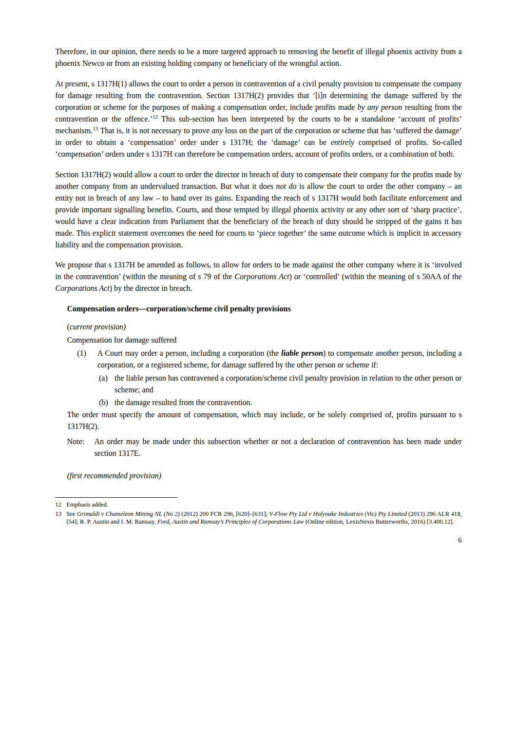Therefore, in our opinion, there needs to be a more targeted approach to removing the benefit of illegal phoenix activity from a phoenix Newco or from an existing holding company or beneficiary of the wrongful action.
At present, s 1317H(1) allows the court to order a person in contravention of a civil penalty provision to compensate the company for damage resulting from the contravention. Section 1317H(2) provides that ‘[i]n determining the damage suffered by the corporation or scheme for the purposes of making a compensation order, include profits made by any person resulting from the contravention or the offence.’12 This sub-section has been interpreted by the courts to be a standalone ‘account of profits’ mechanism.13 That is, it is not necessary to prove any loss on the part of the corporation or scheme that has ‘suffered the damage’ in order to obtain a ‘compensation’ order under s 1317H; the ‘damage’ can be entirely comprised of profits. So-called ‘compensation’ orders under s 1317H can therefore be compensation orders, account of profits orders, or a combination of both.
Section 1317H(2) would allow a court to order the director in breach of duty to compensate their company for the profits made by another company from an undervalued transaction. But what it does not do is allow the court to order the other company – an entity not in breach of any law – to hand over its gains. Expanding the reach of s 1317H would both facilitate enforcement and provide important signalling benefits. Courts, and those tempted by illegal phoenix activity or any other sort of ‘sharp practice’, would have a clear indication from Parliament that the beneficiary of the breach of duty should be stripped of the gains it has made. This explicit statement overcomes the need for courts to ‘piece together’ the same outcome which is implicit in accessory liability and the compensation provision.
We propose that s 1317H be amended as follows, to allow for orders to be made against the other company where it is ‘involved in the contravention’ (within the meaning of s 79 of the Corporations Act) or ‘controlled’ (within the meaning of s 50AA of the Corporations Act) by the director in breach.
Compensation orders—corporation/scheme civil penalty provisions
(current provision)
Compensation for damage suffered
(1)
A Court may order a person, including a corporation (the liable person) to compensate another person, including a corporation, or a registered scheme, for damage suffered by the other person or scheme if:
(a)
the liable person has contravened a corporation/scheme civil penalty provision in relation to the other person or scheme; and
(b)
the damage resulted from the contravention.
The order must specify the amount of compensation, which may include, or be solely comprised of, profits pursuant to s 1317H(2).
Note:
An order may be made under this subsection whether or not a declaration of contravention has been made under section 1317E.
(first recommended provision)
12
Emphasis added.
13
See Grimaldi v Chameleon Mining NL (No 2) (2012) 200 FCR 296, [620]–[631]; V-Flow Pty Ltd v Holyoake Industries (Vic) Pty Limited (2013) 296 ALR 418, [54]; R. P. Austin and I. M. Ramsay, Ford, Austin and Ramsay’s Principles of Corporations Law (Online edition, LexisNexis Butterworths, 2016) [3.400.12].
6